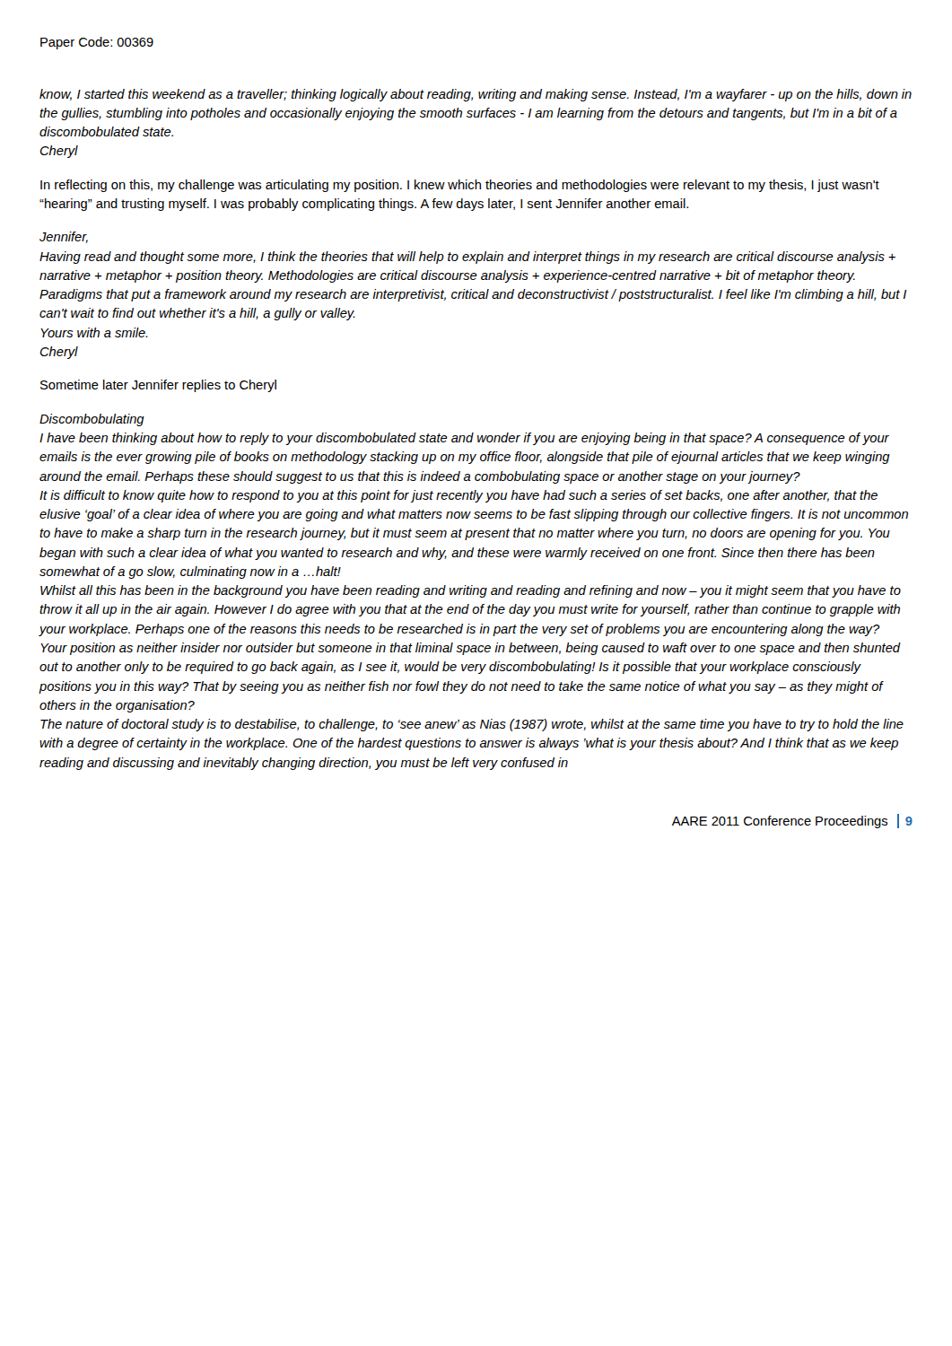Paper Code: 00369
know, I started this weekend as a traveller; thinking logically about reading, writing and making sense. Instead, I'm a wayfarer - up on the hills, down in the gullies, stumbling into potholes and occasionally enjoying the smooth surfaces - I am learning from the detours and tangents, but I'm in a bit of a discombobulated state.
Cheryl
In reflecting on this, my challenge was articulating my position. I knew which theories and methodologies were relevant to my thesis, I just wasn't “hearing” and trusting myself. I was probably complicating things. A few days later, I sent Jennifer another email.
Jennifer,
Having read and thought some more, I think the theories that will help to explain and interpret things in my research are critical discourse analysis + narrative + metaphor + position theory. Methodologies are critical discourse analysis + experience-centred narrative + bit of metaphor theory. Paradigms that put a framework around my research are interpretivist, critical and deconstructivist / poststructuralist. I feel like I'm climbing a hill, but I can't wait to find out whether it's a hill, a gully or valley.
Yours with a smile.
Cheryl
Sometime later Jennifer replies to Cheryl
Discombobulating
I have been thinking about how to reply to your discombobulated state and wonder if you are enjoying being in that space? A consequence of your emails is the ever growing pile of books on methodology stacking up on my office floor, alongside that pile of ejournal articles that we keep winging around the email. Perhaps these should suggest to us that this is indeed a combobulating space or another stage on your journey?
It is difficult to know quite how to respond to you at this point for just recently you have had such a series of set backs, one after another, that the elusive ‘goal’ of a clear idea of where you are going and what matters now seems to be fast slipping through our collective fingers. It is not uncommon to have to make a sharp turn in the research journey, but it must seem at present that no matter where you turn, no doors are opening for you. You began with such a clear idea of what you wanted to research and why, and these were warmly received on one front. Since then there has been somewhat of a go slow, culminating now in a …halt!
Whilst all this has been in the background you have been reading and writing and reading and refining and now – you it might seem that you have to throw it all up in the air again. However I do agree with you that at the end of the day you must write for yourself, rather than continue to grapple with your workplace. Perhaps one of the reasons this needs to be researched is in part the very set of problems you are encountering along the way?
Your position as neither insider nor outsider but someone in that liminal space in between, being caused to waft over to one space and then shunted out to another only to be required to go back again, as I see it, would be very discombobulating! Is it possible that your workplace consciously positions you in this way? That by seeing you as neither fish nor fowl they do not need to take the same notice of what you say – as they might of others in the organisation?
The nature of doctoral study is to destabilise, to challenge, to ‘see anew’ as Nias (1987) wrote, whilst at the same time you have to try to hold the line with a degree of certainty in the workplace. One of the hardest questions to answer is always ’what is your thesis about? And I think that as we keep reading and discussing and inevitably changing direction, you must be left very confused in
AARE 2011 Conference Proceedings 9